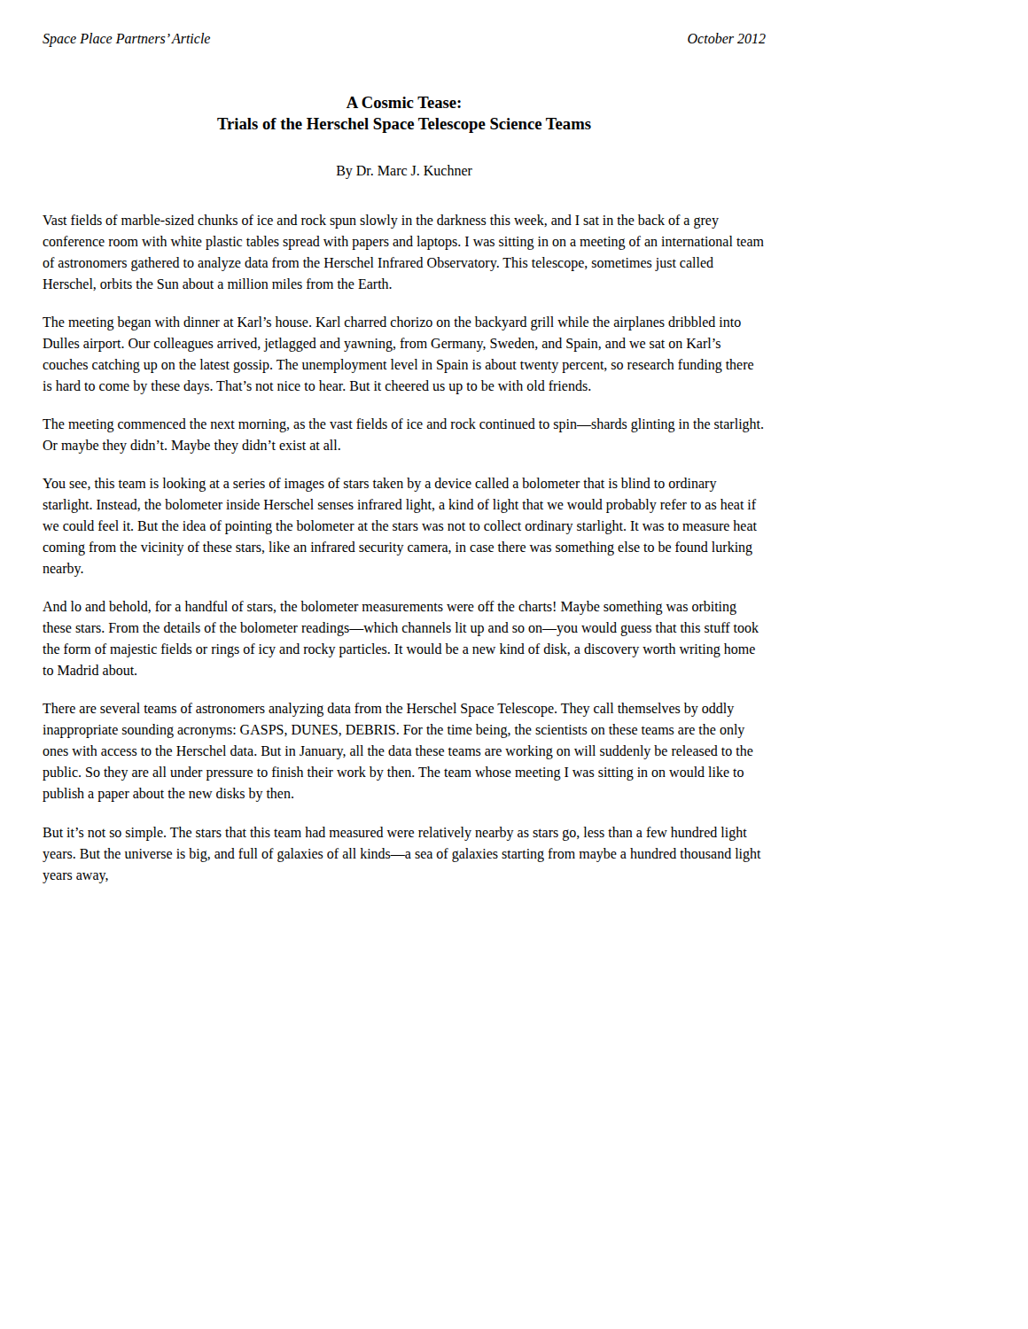Space Place Partners’ Article October 2012
A Cosmic Tease:
Trials of the Herschel Space Telescope Science Teams
By Dr. Marc J. Kuchner
Vast fields of marble-sized chunks of ice and rock spun slowly in the darkness this week, and I sat in the back of a grey conference room with white plastic tables spread with papers and laptops. I was sitting in on a meeting of an international team of astronomers gathered to analyze data from the Herschel Infrared Observatory. This telescope, sometimes just called Herschel, orbits the Sun about a million miles from the Earth.
The meeting began with dinner at Karl’s house. Karl charred chorizo on the backyard grill while the airplanes dribbled into Dulles airport. Our colleagues arrived, jetlagged and yawning, from Germany, Sweden, and Spain, and we sat on Karl’s couches catching up on the latest gossip. The unemployment level in Spain is about twenty percent, so research funding there is hard to come by these days. That’s not nice to hear. But it cheered us up to be with old friends.
The meeting commenced the next morning, as the vast fields of ice and rock continued to spin—shards glinting in the starlight. Or maybe they didn’t. Maybe they didn’t exist at all.
You see, this team is looking at a series of images of stars taken by a device called a bolometer that is blind to ordinary starlight. Instead, the bolometer inside Herschel senses infrared light, a kind of light that we would probably refer to as heat if we could feel it. But the idea of pointing the bolometer at the stars was not to collect ordinary starlight. It was to measure heat coming from the vicinity of these stars, like an infrared security camera, in case there was something else to be found lurking nearby.
And lo and behold, for a handful of stars, the bolometer measurements were off the charts! Maybe something was orbiting these stars. From the details of the bolometer readings—which channels lit up and so on—you would guess that this stuff took the form of majestic fields or rings of icy and rocky particles. It would be a new kind of disk, a discovery worth writing home to Madrid about.
There are several teams of astronomers analyzing data from the Herschel Space Telescope. They call themselves by oddly inappropriate sounding acronyms: GASPS, DUNES, DEBRIS. For the time being, the scientists on these teams are the only ones with access to the Herschel data. But in January, all the data these teams are working on will suddenly be released to the public. So they are all under pressure to finish their work by then. The team whose meeting I was sitting in on would like to publish a paper about the new disks by then.
But it’s not so simple. The stars that this team had measured were relatively nearby as stars go, less than a few hundred light years. But the universe is big, and full of galaxies of all kinds—a sea of galaxies starting from maybe a hundred thousand light years away,